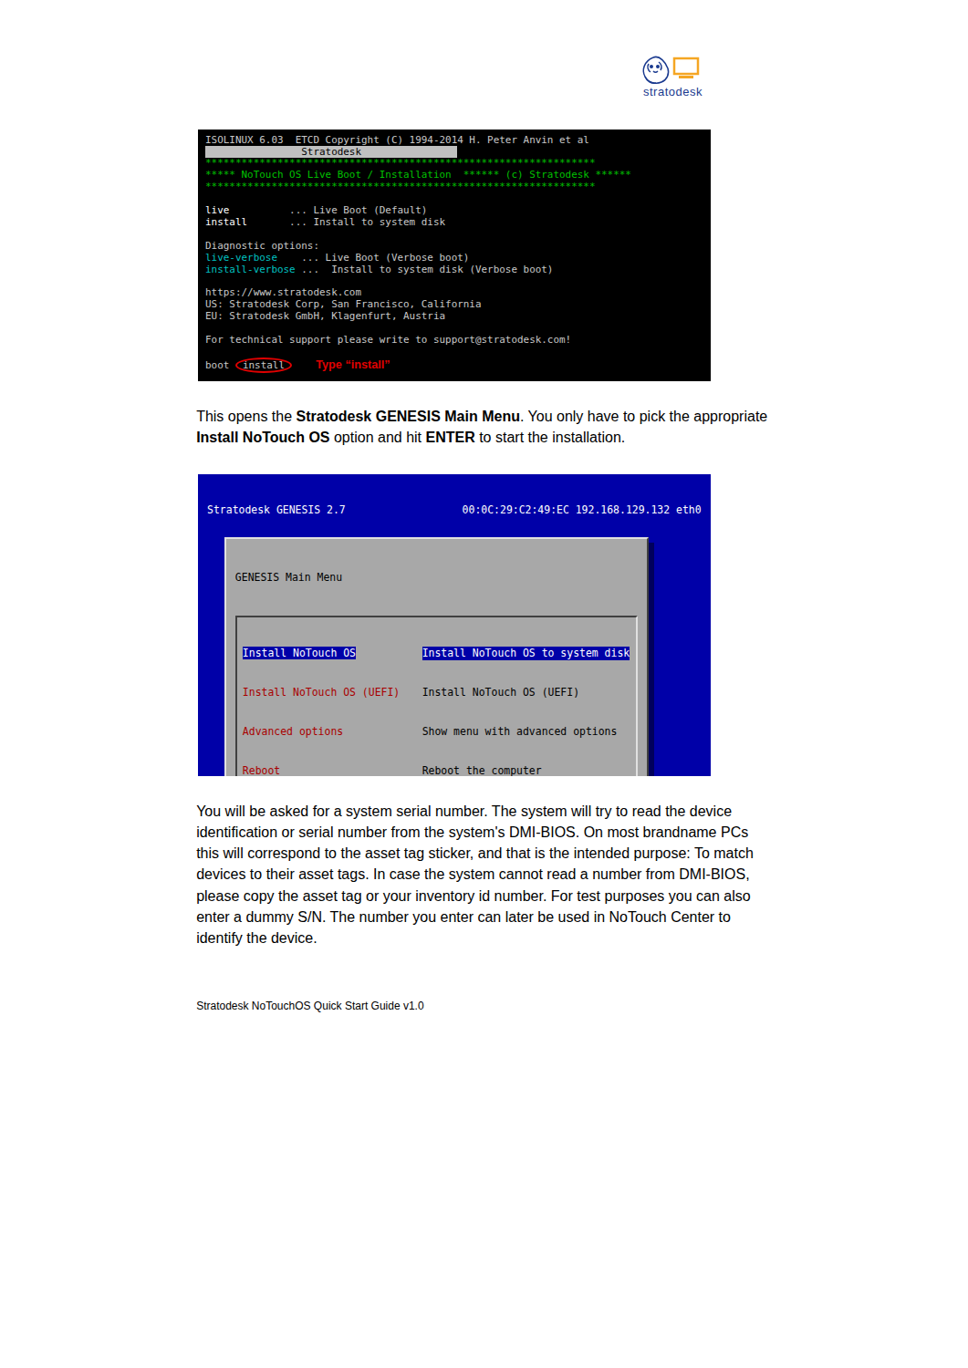stratodesk
ISOLINUX 6.03 ETCD Copyright (C) 1994-2014 H. Peter Anvin et al Stratodesk ***************************************************************** ***** NoTouch OS Live Boot / Installation ****** (c) Stratodesk ****** ***************************************************************** live ... Live Boot (Default) install ... Install to system disk Diagnostic options: live-verbose ... Live Boot (Verbose boot) install-verbose ... Install to system disk (Verbose boot) https://www.stratodesk.com US: Stratodesk Corp, San Francisco, California EU: Stratodesk GmbH, Klagenfurt, Austria For technical support please write to support@stratodesk.com! boot install Type “install”
This opens the Stratodesk GENESIS Main Menu. You only have to pick the appropriate Install NoTouch OS option and hit ENTER to start the installation.
Stratodesk GENESIS 2.7 00:0C:29:C2:49:EC 192.168.129.132 eth0
GENESIS Main Menu
Install NoTouch OS Install NoTouch OS to system disk
Install NoTouch OS (UEFI) Install NoTouch OS (UEFI)
Advanced options Show menu with advanced options
Reboot Reboot the computer
< OK > <Cancel>
You will be asked for a system serial number. The system will try to read the device identification or serial number from the system's DMI-BIOS. On most brandname PCs this will correspond to the asset tag sticker, and that is the intended purpose: To match devices to their asset tags. In case the system cannot read a number from DMI-BIOS, please copy the asset tag or your inventory id number. For test purposes you can also enter a dummy S/N. The number you enter can later be used in NoTouch Center to identify the device.
Stratodesk NoTouchOS Quick Start Guide v1.0